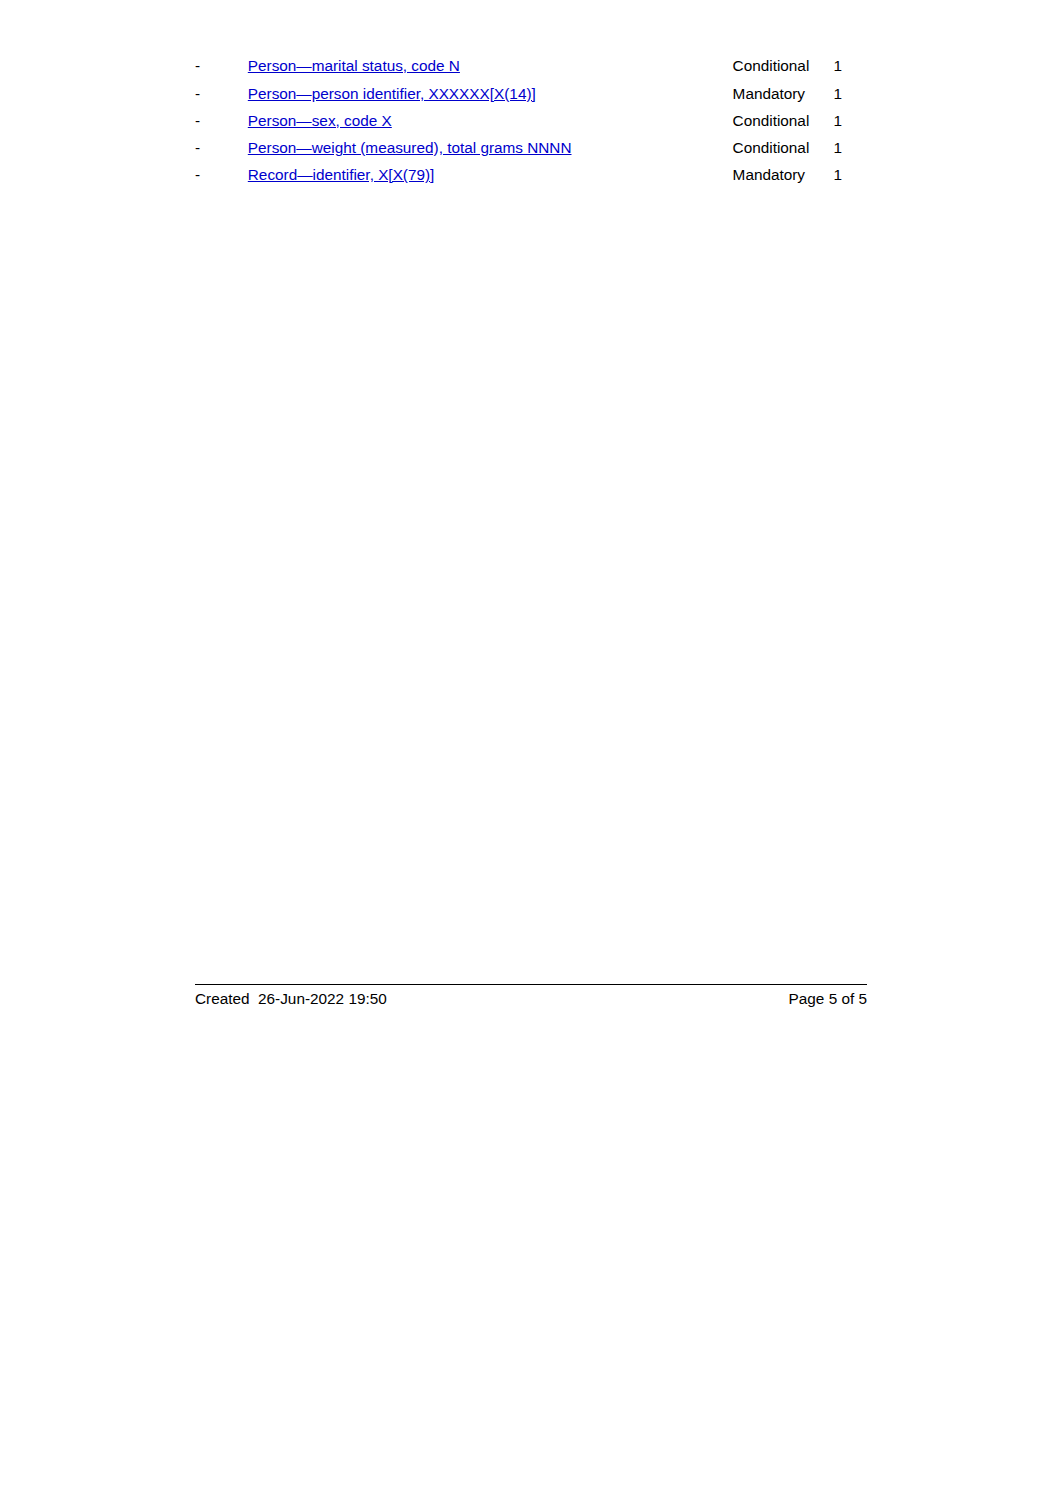| - | Person—marital status, code N | Conditional | 1 |
| - | Person—person identifier, XXXXXX[X(14)] | Mandatory | 1 |
| - | Person—sex, code X | Conditional | 1 |
| - | Person—weight (measured), total grams NNNN | Conditional | 1 |
| - | Record—identifier, X[X(79)] | Mandatory | 1 |
Created 26-Jun-2022 19:50
Page 5 of 5